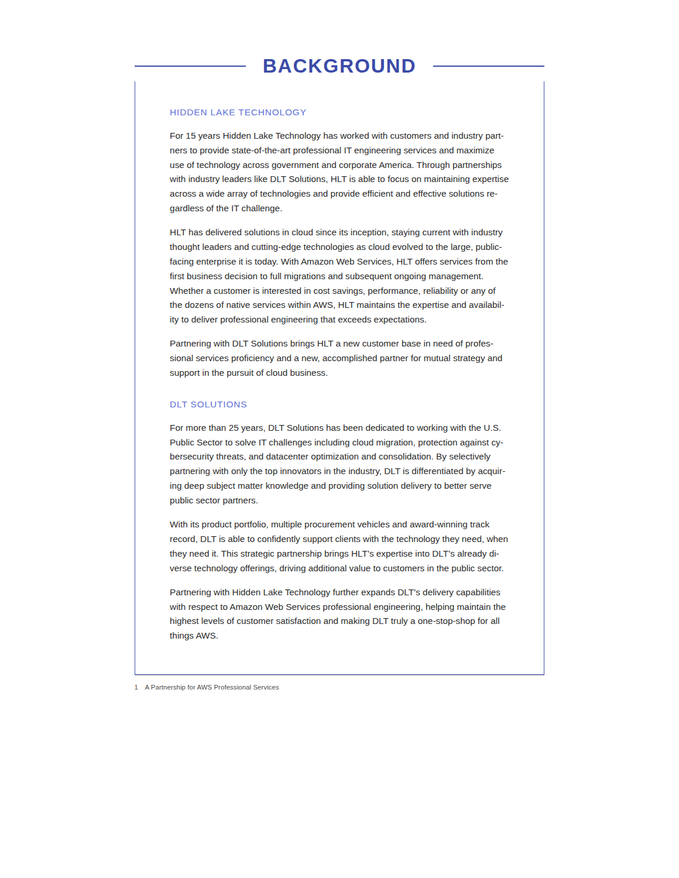Background
Hidden Lake Technology
For 15 years Hidden Lake Technology has worked with customers and industry partners to provide state-of-the-art professional IT engineering services and maximize use of technology across government and corporate America. Through partnerships with industry leaders like DLT Solutions, HLT is able to focus on maintaining expertise across a wide array of technologies and provide efficient and effective solutions regardless of the IT challenge.
HLT has delivered solutions in cloud since its inception, staying current with industry thought leaders and cutting-edge technologies as cloud evolved to the large, public-facing enterprise it is today. With Amazon Web Services, HLT offers services from the first business decision to full migrations and subsequent ongoing management. Whether a customer is interested in cost savings, performance, reliability or any of the dozens of native services within AWS, HLT maintains the expertise and availability to deliver professional engineering that exceeds expectations.
Partnering with DLT Solutions brings HLT a new customer base in need of professional services proficiency and a new, accomplished partner for mutual strategy and support in the pursuit of cloud business.
DLT Solutions
For more than 25 years, DLT Solutions has been dedicated to working with the U.S. Public Sector to solve IT challenges including cloud migration, protection against cybersecurity threats, and datacenter optimization and consolidation. By selectively partnering with only the top innovators in the industry, DLT is differentiated by acquiring deep subject matter knowledge and providing solution delivery to better serve public sector partners.
With its product portfolio, multiple procurement vehicles and award-winning track record, DLT is able to confidently support clients with the technology they need, when they need it. This strategic partnership brings HLT’s expertise into DLT’s already diverse technology offerings, driving additional value to customers in the public sector.
Partnering with Hidden Lake Technology further expands DLT’s delivery capabilities with respect to Amazon Web Services professional engineering, helping maintain the highest levels of customer satisfaction and making DLT truly a one-stop-shop for all things AWS.
1 A Partnership for AWS Professional Services